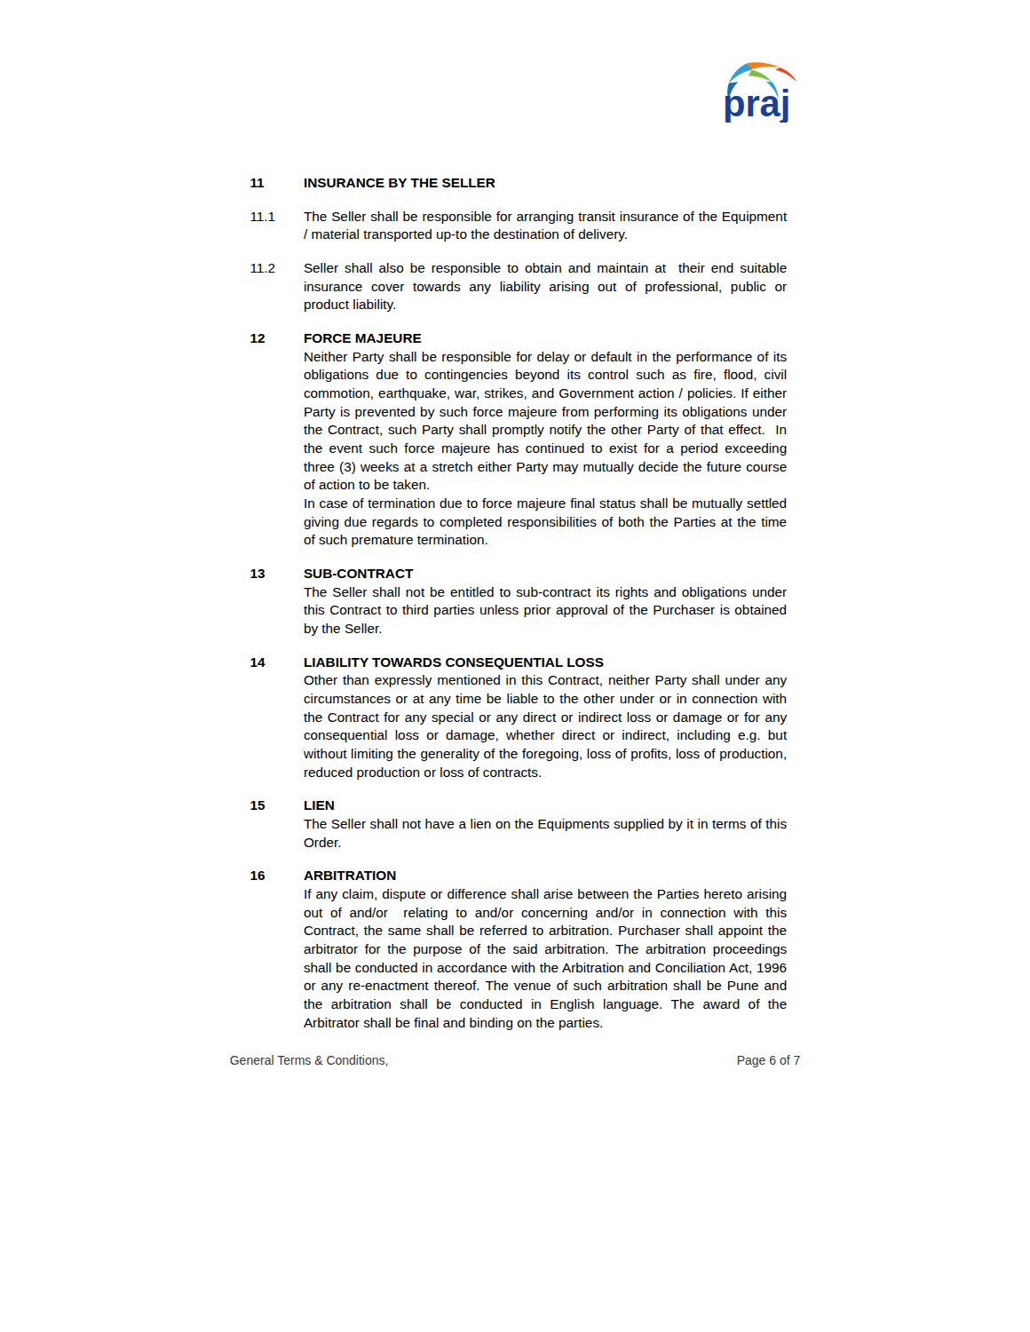praj
11
Insurance by the Seller
11.1
The Seller shall be responsible for arranging transit insurance of the Equipment / material transported up‑to the destination of delivery.
11.2
Seller shall also be responsible to obtain and maintain at their end suitable insurance cover towards any liability arising out of professional, public or product liability.
12
Force Majeure
Neither Party shall be responsible for delay or default in the performance of its obligations due to contingencies beyond its control such as fire, flood, civil commotion, earthquake, war, strikes, and Government action / policies. If either Party is prevented by such force majeure from performing its obligations under the Contract, such Party shall promptly notify the other Party of that effect. In the event such force majeure has continued to exist for a period exceeding three (3) weeks at a stretch either Party may mutually decide the future course of action to be taken.
In case of termination due to force majeure final status shall be mutually settled giving due regards to completed responsibilities of both the Parties at the time of such premature termination.
13
Sub-Contract
The Seller shall not be entitled to sub‑contract its rights and obligations under this Contract to third parties unless prior approval of the Purchaser is obtained by the Seller.
14
Liability towards Consequential Loss
Other than expressly mentioned in this Contract, neither Party shall under any circumstances or at any time be liable to the other under or in connection with the Contract for any special or any direct or indirect loss or damage or for any consequential loss or damage, whether direct or indirect, including e.g. but without limiting the generality of the foregoing, loss of profits, loss of production, reduced production or loss of contracts.
15
Lien
The Seller shall not have a lien on the Equipments supplied by it in terms of this Order.
16
Arbitration
If any claim, dispute or difference shall arise between the Parties hereto arising out of and/or relating to and/or concerning and/or in connection with this Contract, the same shall be referred to arbitration. Purchaser shall appoint the arbitrator for the purpose of the said arbitration. The arbitration proceedings shall be conducted in accordance with the Arbitration and Conciliation Act, 1996 or any re-enactment thereof. The venue of such arbitration shall be Pune and the arbitration shall be conducted in English language. The award of the Arbitrator shall be final and binding on the parties.
General Terms & Conditions,
Page 6 of 7